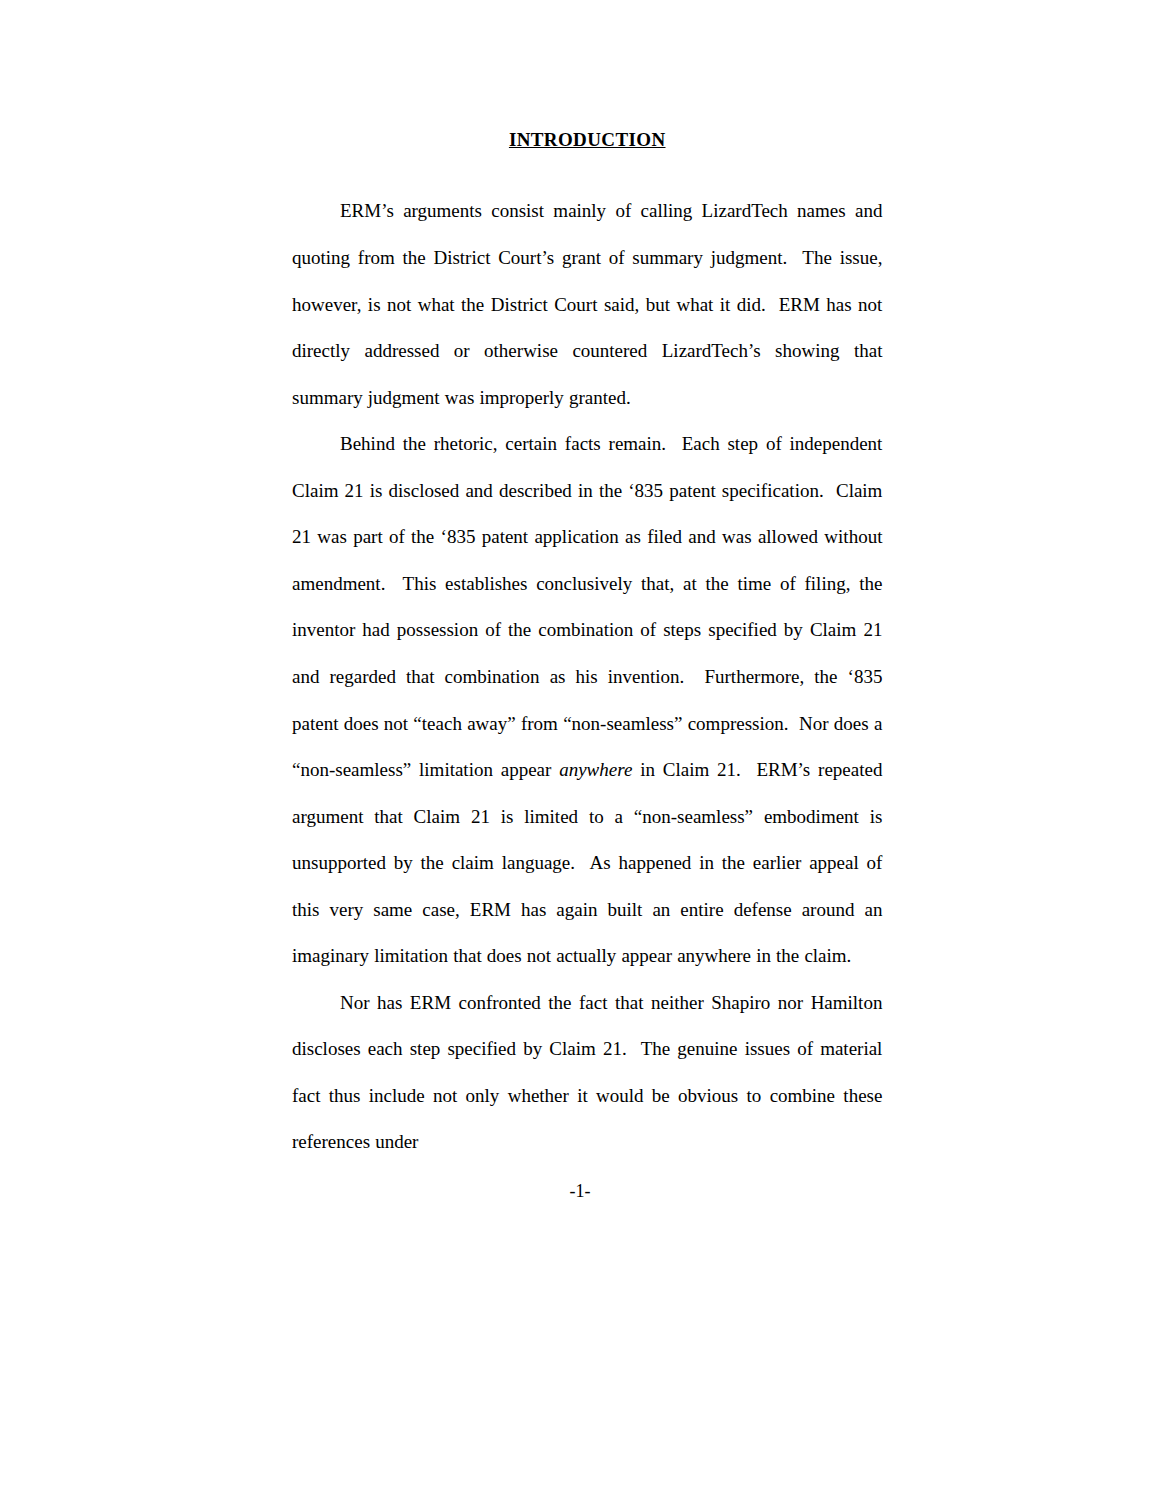INTRODUCTION
ERM’s arguments consist mainly of calling LizardTech names and quoting from the District Court’s grant of summary judgment. The issue, however, is not what the District Court said, but what it did. ERM has not directly addressed or otherwise countered LizardTech’s showing that summary judgment was improperly granted.
Behind the rhetoric, certain facts remain. Each step of independent Claim 21 is disclosed and described in the ‘835 patent specification. Claim 21 was part of the ‘835 patent application as filed and was allowed without amendment. This establishes conclusively that, at the time of filing, the inventor had possession of the combination of steps specified by Claim 21 and regarded that combination as his invention. Furthermore, the ‘835 patent does not “teach away” from “non-seamless” compression. Nor does a “non-seamless” limitation appear anywhere in Claim 21. ERM’s repeated argument that Claim 21 is limited to a “non-seamless” embodiment is unsupported by the claim language. As happened in the earlier appeal of this very same case, ERM has again built an entire defense around an imaginary limitation that does not actually appear anywhere in the claim.
Nor has ERM confronted the fact that neither Shapiro nor Hamilton discloses each step specified by Claim 21. The genuine issues of material fact thus include not only whether it would be obvious to combine these references under
-1-